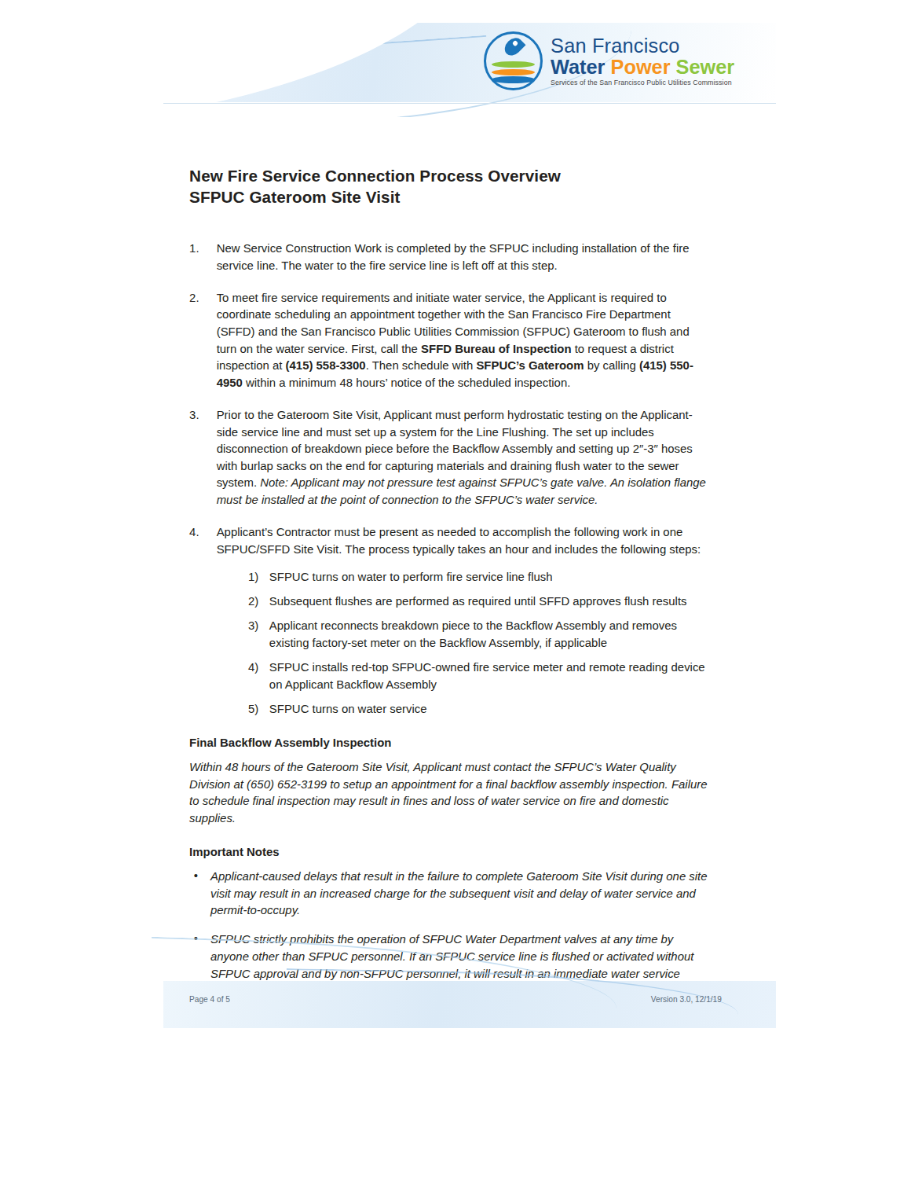San Francisco
Water Power Sewer
Services of the San Francisco Public Utilities Commission
New Fire Service Connection Process Overview SFPUC Gateroom Site Visit
New Service Construction Work is completed by the SFPUC including installation of the fire service line. The water to the fire service line is left off at this step.
To meet fire service requirements and initiate water service, the Applicant is required to coordinate scheduling an appointment together with the San Francisco Fire Department (SFFD) and the San Francisco Public Utilities Commission (SFPUC) Gateroom to flush and turn on the water service. First, call the SFFD Bureau of Inspection to request a district inspection at (415) 558-3300. Then schedule with SFPUC’s Gateroom by calling (415) 550-4950 within a minimum 48 hours’ notice of the scheduled inspection.
Prior to the Gateroom Site Visit, Applicant must perform hydrostatic testing on the Applicant-side service line and must set up a system for the Line Flushing. The set up includes disconnection of breakdown piece before the Backflow Assembly and setting up 2″-3″ hoses with burlap sacks on the end for capturing materials and draining flush water to the sewer system. Note: Applicant may not pressure test against SFPUC’s gate valve. An isolation flange must be installed at the point of connection to the SFPUC’s water service.
Applicant’s Contractor must be present as needed to accomplish the following work in one SFPUC/SFFD Site Visit. The process typically takes an hour and includes the following steps:
SFPUC turns on water to perform fire service line flush
Subsequent flushes are performed as required until SFFD approves flush results
Applicant reconnects breakdown piece to the Backflow Assembly and removes existing factory-set meter on the Backflow Assembly, if applicable
SFPUC installs red-top SFPUC-owned fire service meter and remote reading device on Applicant Backflow Assembly
SFPUC turns on water service
Final Backflow Assembly Inspection
Within 48 hours of the Gateroom Site Visit, Applicant must contact the SFPUC’s Water Quality Division at (650) 652-3199 to setup an appointment for a final backflow assembly inspection. Failure to schedule final inspection may result in fines and loss of water service on fire and domestic supplies.
Important Notes
Applicant-caused delays that result in the failure to complete Gateroom Site Visit during one site visit may result in an increased charge for the subsequent visit and delay of water service and permit-to-occupy.
SFPUC strictly prohibits the operation of SFPUC Water Department valves at any time by anyone other than SFPUC personnel. If an SFPUC service line is flushed or activated without SFPUC approval and by non-SFPUC personnel, it will result in an immediate water service disruption to both fire and domestic services and Applicant may be subject to additional fines and penalties.
Page 4 of 5 Version 3.0, 12/1/19